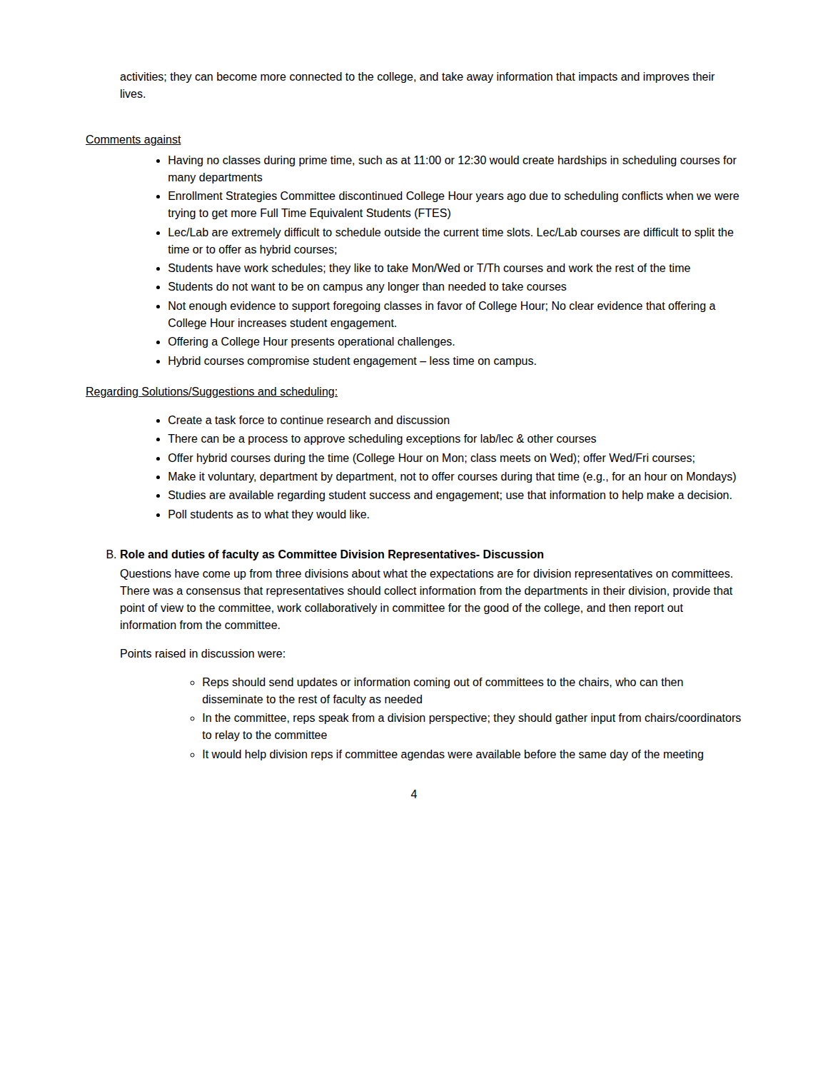activities; they can become more connected to the college, and take away information that impacts and improves their lives.
Comments against
Having no classes during prime time, such as at 11:00 or 12:30 would create hardships in scheduling courses for many departments
Enrollment Strategies Committee discontinued College Hour years ago due to scheduling conflicts when we were trying to get more Full Time Equivalent Students (FTES)
Lec/Lab are extremely difficult to schedule outside the current time slots. Lec/Lab courses are difficult to split the time or to offer as hybrid courses;
Students have work schedules; they like to take Mon/Wed or T/Th courses and work the rest of the time
Students do not want to be on campus any longer than needed to take courses
Not enough evidence to support foregoing classes in favor of College Hour; No clear evidence that offering a College Hour increases student engagement.
Offering a College Hour presents operational challenges.
Hybrid courses compromise student engagement – less time on campus.
Regarding Solutions/Suggestions and scheduling:
Create a task force to continue research and discussion
There can be a process to approve scheduling exceptions for lab/lec & other courses
Offer hybrid courses during the time (College Hour on Mon; class meets on Wed); offer Wed/Fri courses;
Make it voluntary, department by department, not to offer courses during that time (e.g., for an hour on Mondays)
Studies are available regarding student success and engagement; use that information to help make a decision.
Poll students as to what they would like.
Role and duties of faculty as Committee Division Representatives- Discussion
Questions have come up from three divisions about what the expectations are for division representatives on committees. There was a consensus that representatives should collect information from the departments in their division, provide that point of view to the committee, work collaboratively in committee for the good of the college, and then report out information from the committee.
Points raised in discussion were:
Reps should send updates or information coming out of committees to the chairs, who can then disseminate to the rest of faculty as needed
In the committee, reps speak from a division perspective; they should gather input from chairs/coordinators to relay to the committee
It would help division reps if committee agendas were available before the same day of the meeting
4